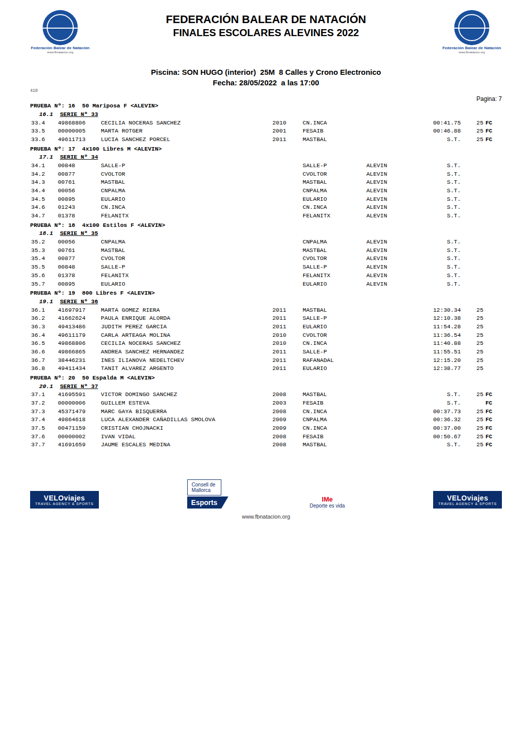Federación Balear de Natación
www.fbnatacion.org
FEDERACIÓN BALEAR DE NATACIÓN
FINALES ESCOLARES ALEVINES 2022
Federación Balear de Natación
www.fbnatacion.org
Piscina: SON HUGO (interior) 25M 8 Calles y Crono Electronico
Fecha: 28/05/2022 a las 17:00
418
Pagina: 7
PRUEBA Nº: 16 50 Mariposa F <ALEVIN>
16.1 SERIE Nº 33
| 33.4 | 49868806 | CECILIA NOCERAS SANCHEZ | 2010 | CN.INCA | | 00:41.75 | 25 | FC |
| 33.5 | 00000005 | MARTA ROTGER | 2001 | FESAIB | | 00:46.88 | 25 | FC |
| 33.6 | 49611713 | LUCIA SANCHEZ PORCEL | 2011 | MASTBAL | | S.T. | 25 | FC |
PRUEBA Nº: 17 4x100 Libres M <ALEVIN>
17.1 SERIE Nº 34
| 34.1 | 00848 | SALLE-P | | SALLE-P | ALEVIN | S.T. | | |
| 34.2 | 00877 | CVOLTOR | | CVOLTOR | ALEVIN | S.T. | | |
| 34.3 | 00761 | MASTBAL | | MASTBAL | ALEVIN | S.T. | | |
| 34.4 | 00056 | CNPALMA | | CNPALMA | ALEVIN | S.T. | | |
| 34.5 | 00895 | EULARIO | | EULARIO | ALEVIN | S.T. | | |
| 34.6 | 01243 | CN.INCA | | CN.INCA | ALEVIN | S.T. | | |
| 34.7 | 01378 | FELANITX | | FELANITX | ALEVIN | S.T. | | |
PRUEBA Nº: 18 4x100 Estilos F <ALEVIN>
18.1 SERIE Nº 35
| 35.2 | 00056 | CNPALMA | | CNPALMA | ALEVIN | S.T. | | |
| 35.3 | 00761 | MASTBAL | | MASTBAL | ALEVIN | S.T. | | |
| 35.4 | 00877 | CVOLTOR | | CVOLTOR | ALEVIN | S.T. | | |
| 35.5 | 00848 | SALLE-P | | SALLE-P | ALEVIN | S.T. | | |
| 35.6 | 01378 | FELANITX | | FELANITX | ALEVIN | S.T. | | |
| 35.7 | 00895 | EULARIO | | EULARIO | ALEVIN | S.T. | | |
PRUEBA Nº: 19 800 Libres F <ALEVIN>
19.1 SERIE Nº 36
| 36.1 | 41697917 | MARTA GOMEZ RIERA | 2011 | MASTBAL | | 12:30.34 | 25 | |
| 36.2 | 41662624 | PAULA ENRIQUE ALORDA | 2011 | SALLE-P | | 12:10.38 | 25 | |
| 36.3 | 49413486 | JUDITH PEREZ GARCIA | 2011 | EULARIO | | 11:54.28 | 25 | |
| 36.4 | 49611179 | CARLA ARTEAGA MOLINA | 2010 | CVOLTOR | | 11:36.54 | 25 | |
| 36.5 | 49868806 | CECILIA NOCERAS SANCHEZ | 2010 | CN.INCA | | 11:40.88 | 25 | |
| 36.6 | 49866865 | ANDREA SANCHEZ HERNANDEZ | 2011 | SALLE-P | | 11:55.51 | 25 | |
| 36.7 | 38446231 | INES ILIANOVA NEDELTCHEV | 2011 | RAFANADAL | | 12:15.20 | 25 | |
| 36.8 | 49411434 | TANIT ALVAREZ ARGENTO | 2011 | EULARIO | | 12:38.77 | 25 | |
PRUEBA Nº: 20 50 Espalda M <ALEVIN>
20.1 SERIE Nº 37
| 37.1 | 41695591 | VICTOR DOMINGO SANCHEZ | 2008 | MASTBAL | | S.T. | 25 | FC |
| 37.2 | 00000006 | GUILLEM ESTEVA | 2003 | FESAIB | | S.T. | | FC |
| 37.3 | 45371479 | MARC GAYA BISQUERRA | 2008 | CN.INCA | | 00:37.73 | 25 | FC |
| 37.4 | 49864618 | LUCA ALEXANDER CAÑADILLAS SMOLOVA | 2009 | CNPALMA | | 00:36.32 | 25 | FC |
| 37.5 | 00471159 | CRISTIAN CHOJNACKI | 2009 | CN.INCA | | 00:37.00 | 25 | FC |
| 37.6 | 00000002 | IVAN VIDAL | 2008 | FESAIB | | 00:50.67 | 25 | FC |
| 37.7 | 41691659 | JAUME ESCALES MEDINA | 2008 | MASTBAL | | S.T. | 25 | FC |
VELOviajesTRAVEL AGENCY & SPORTS
Consell de
Mallorca
Esports
IMe
Deporte es vida
VELOviajesTRAVEL AGENCY & SPORTS
www.fbnatacion.org